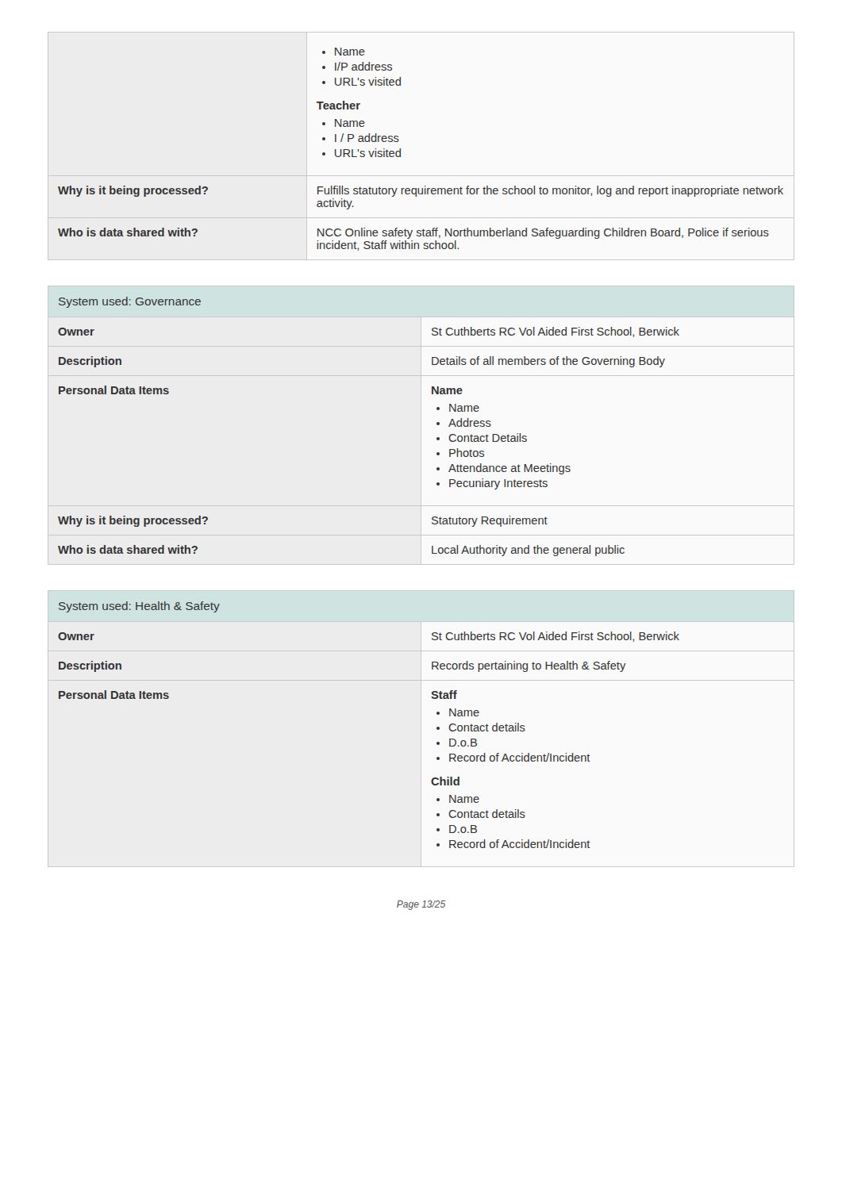| | Name I/P address URL's visited Teacher Name I / P address URL's visited |
| Why is it being processed? | Fulfills statutory requirement for the school to monitor, log and report inappropriate network activity. |
| Who is data shared with? | NCC Online safety staff, Northumberland Safeguarding Children Board, Police if serious incident, Staff within school. |
| System used: Governance |
| --- |
| Owner | St Cuthberts RC Vol Aided First School, Berwick |
| Description | Details of all members of the Governing Body |
| Personal Data Items | Name Name Address Contact Details Photos Attendance at Meetings Pecuniary Interests |
| Why is it being processed? | Statutory Requirement |
| Who is data shared with? | Local Authority and the general public |
| System used: Health & Safety |
| --- |
| Owner | St Cuthberts RC Vol Aided First School, Berwick |
| Description | Records pertaining to Health & Safety |
| Personal Data Items | Staff Name Contact details D.o.B Record of Accident/Incident Child Name Contact details D.o.B Record of Accident/Incident |
Page 13/25